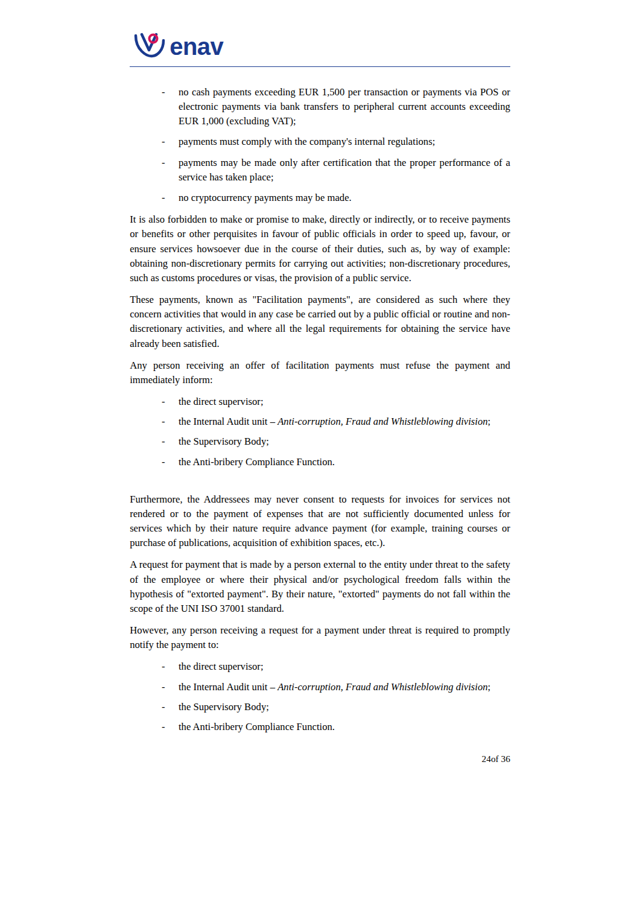enav
no cash payments exceeding EUR 1,500 per transaction or payments via POS or electronic payments via bank transfers to peripheral current accounts exceeding EUR 1,000 (excluding VAT);
payments must comply with the company's internal regulations;
payments may be made only after certification that the proper performance of a service has taken place;
no cryptocurrency payments may be made.
It is also forbidden to make or promise to make, directly or indirectly, or to receive payments or benefits or other perquisites in favour of public officials in order to speed up, favour, or ensure services howsoever due in the course of their duties, such as, by way of example: obtaining non-discretionary permits for carrying out activities; non-discretionary procedures, such as customs procedures or visas, the provision of a public service.
These payments, known as "Facilitation payments", are considered as such where they concern activities that would in any case be carried out by a public official or routine and non-discretionary activities, and where all the legal requirements for obtaining the service have already been satisfied.
Any person receiving an offer of facilitation payments must refuse the payment and immediately inform:
the direct supervisor;
the Internal Audit unit – Anti-corruption, Fraud and Whistleblowing division;
the Supervisory Body;
the Anti-bribery Compliance Function.
Furthermore, the Addressees may never consent to requests for invoices for services not rendered or to the payment of expenses that are not sufficiently documented unless for services which by their nature require advance payment (for example, training courses or purchase of publications, acquisition of exhibition spaces, etc.).
A request for payment that is made by a person external to the entity under threat to the safety of the employee or where their physical and/or psychological freedom falls within the hypothesis of "extorted payment". By their nature, "extorted" payments do not fall within the scope of the UNI ISO 37001 standard.
However, any person receiving a request for a payment under threat is required to promptly notify the payment to:
the direct supervisor;
the Internal Audit unit – Anti-corruption, Fraud and Whistleblowing division;
the Supervisory Body;
the Anti-bribery Compliance Function.
24of 36